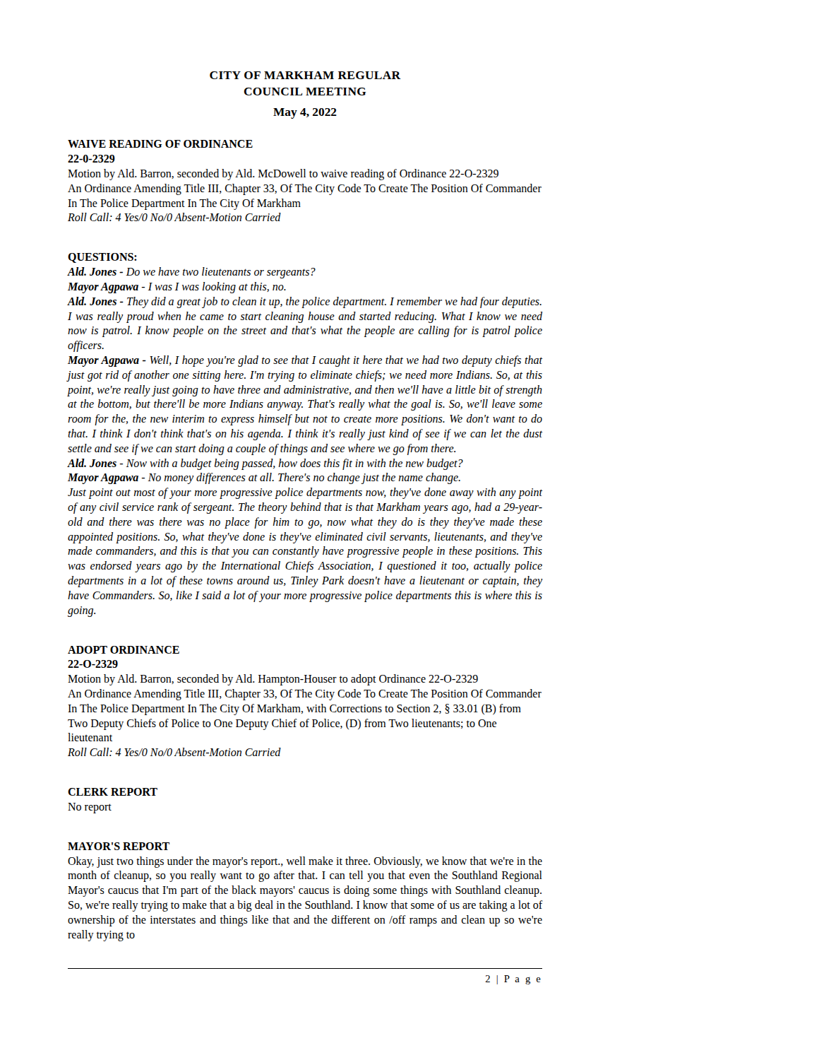CITY OF MARKHAM REGULAR
COUNCIL MEETING
May 4, 2022
Waive Reading of Ordinance
22-0-2329
Motion by Ald. Barron, seconded by Ald. McDowell to waive reading of Ordinance 22-O-2329
An Ordinance Amending Title III, Chapter 33, Of The City Code To Create The Position Of Commander In The Police Department In The City Of Markham
Roll Call: 4 Yes/0 No/0 Absent-Motion Carried
Questions:
Ald. Jones - Do we have two lieutenants or sergeants?
Mayor Agpawa - I was I was looking at this, no.
Ald. Jones - They did a great job to clean it up, the police department. I remember we had four deputies. I was really proud when he came to start cleaning house and started reducing. What I know we need now is patrol. I know people on the street and that's what the people are calling for is patrol police officers.
Mayor Agpawa - Well, I hope you're glad to see that I caught it here that we had two deputy chiefs that just got rid of another one sitting here. I'm trying to eliminate chiefs; we need more Indians. So, at this point, we're really just going to have three and administrative, and then we'll have a little bit of strength at the bottom, but there'll be more Indians anyway. That's really what the goal is. So, we'll leave some room for the, the new interim to express himself but not to create more positions. We don't want to do that. I think I don't think that's on his agenda. I think it's really just kind of see if we can let the dust settle and see if we can start doing a couple of things and see where we go from there.
Ald. Jones - Now with a budget being passed, how does this fit in with the new budget?
Mayor Agpawa - No money differences at all. There's no change just the name change.
Just point out most of your more progressive police departments now, they've done away with any point of any civil service rank of sergeant. The theory behind that is that Markham years ago, had a 29-year-old and there was there was no place for him to go, now what they do is they they've made these appointed positions. So, what they've done is they've eliminated civil servants, lieutenants, and they've made commanders, and this is that you can constantly have progressive people in these positions. This was endorsed years ago by the International Chiefs Association, I questioned it too, actually police departments in a lot of these towns around us, Tinley Park doesn't have a lieutenant or captain, they have Commanders. So, like I said a lot of your more progressive police departments this is where this is going.
Adopt Ordinance
22-O-2329
Motion by Ald. Barron, seconded by Ald. Hampton-Houser to adopt Ordinance 22-O-2329
An Ordinance Amending Title III, Chapter 33, Of The City Code To Create The Position Of Commander In The Police Department In The City Of Markham, with Corrections to Section 2, § 33.01 (B) from Two Deputy Chiefs of Police to One Deputy Chief of Police, (D) from Two lieutenants; to One lieutenant
Roll Call: 4 Yes/0 No/0 Absent-Motion Carried
Clerk Report
No report
Mayor's Report
Okay, just two things under the mayor's report., well make it three. Obviously, we know that we're in the month of cleanup, so you really want to go after that. I can tell you that even the Southland Regional Mayor's caucus that I'm part of the black mayors' caucus is doing some things with Southland cleanup. So, we're really trying to make that a big deal in the Southland. I know that some of us are taking a lot of ownership of the interstates and things like that and the different on /off ramps and clean up so we're really trying to
2 | P a g e